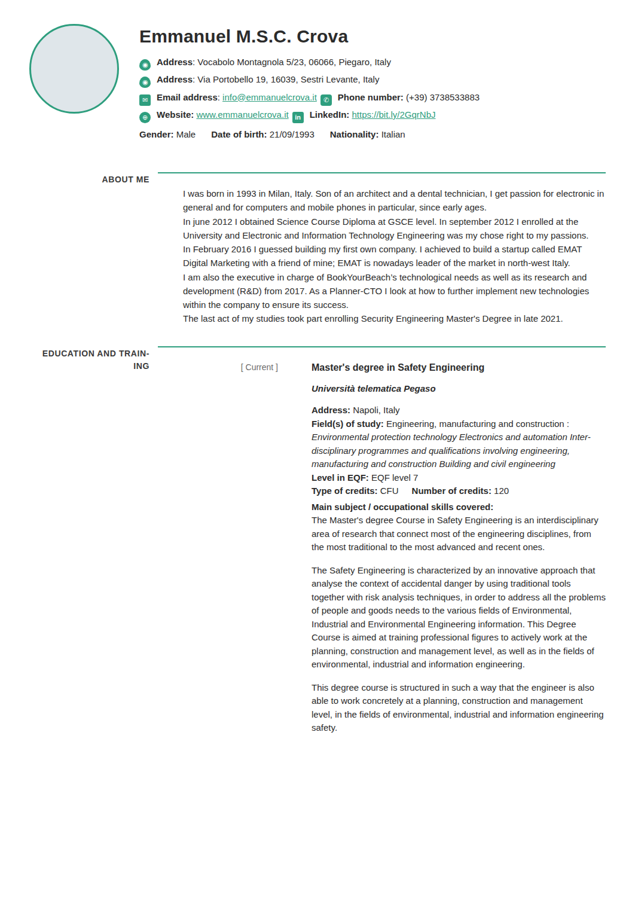Emmanuel M.S.C. Crova
◉Address: Vocabolo Montagnola 5/23, 06066, Piegaro, Italy
◉Address: Via Portobello 19, 16039, Sestri Levante, Italy
✉ Email address: info@emmanuelcrova.it ✆ Phone number: (+39) 3738533883
⊕ Website: www.emmanuelcrova.it in LinkedIn: https://bit.ly/2GqrNbJ
Gender: Male Date of birth: 21/09/1993 Nationality: Italian
About me
I was born in 1993 in Milan, Italy. Son of an architect and a dental technician, I get passion for electronic in general and for computers and mobile phones in particular, since early ages.
In june 2012 I obtained Science Course Diploma at GSCE level. In september 2012 I enrolled at the University and Electronic and Information Technology Engineering was my chose right to my passions.
In February 2016 I guessed building my first own company. I achieved to build a startup called EMAT Digital Marketing with a friend of mine; EMAT is nowadays leader of the market in north-west Italy.
I am also the executive in charge of BookYourBeach’s technological needs as well as its research and development (R&D) from 2017. As a Planner-CTO I look at how to further implement new technologies within the company to ensure its success.
The last act of my studies took part enrolling Security Engineering Master's Degree in late 2021.
Education and train-
ing
[ Current ]
Master's degree in Safety Engineering
Università telematica Pegaso
Address: Napoli, Italy
Field(s) of study: Engineering, manufacturing and construction : Environmental protection technology Electronics and automation Inter-disciplinary programmes and qualifications involving engineering, manufacturing and construction Building and civil engineering
Level in EQF: EQF level 7
Type of credits: CFU Number of credits: 120
Main subject / occupational skills covered:
The Master's degree Course in Safety Engineering is an interdisciplinary area of research that connect most of the engineering disciplines, from the most traditional to the most advanced and recent ones.
The Safety Engineering is characterized by an innovative approach that analyse the context of accidental danger by using traditional tools together with risk analysis techniques, in order to address all the problems of people and goods needs to the various fields of Environmental, Industrial and Environmental Engineering information. This Degree Course is aimed at training professional figures to actively work at the planning, construction and management level, as well as in the fields of environmental, industrial and information engineering.
This degree course is structured in such a way that the engineer is also able to work concretely at a planning, construction and management level, in the fields of environmental, industrial and information engineering safety.